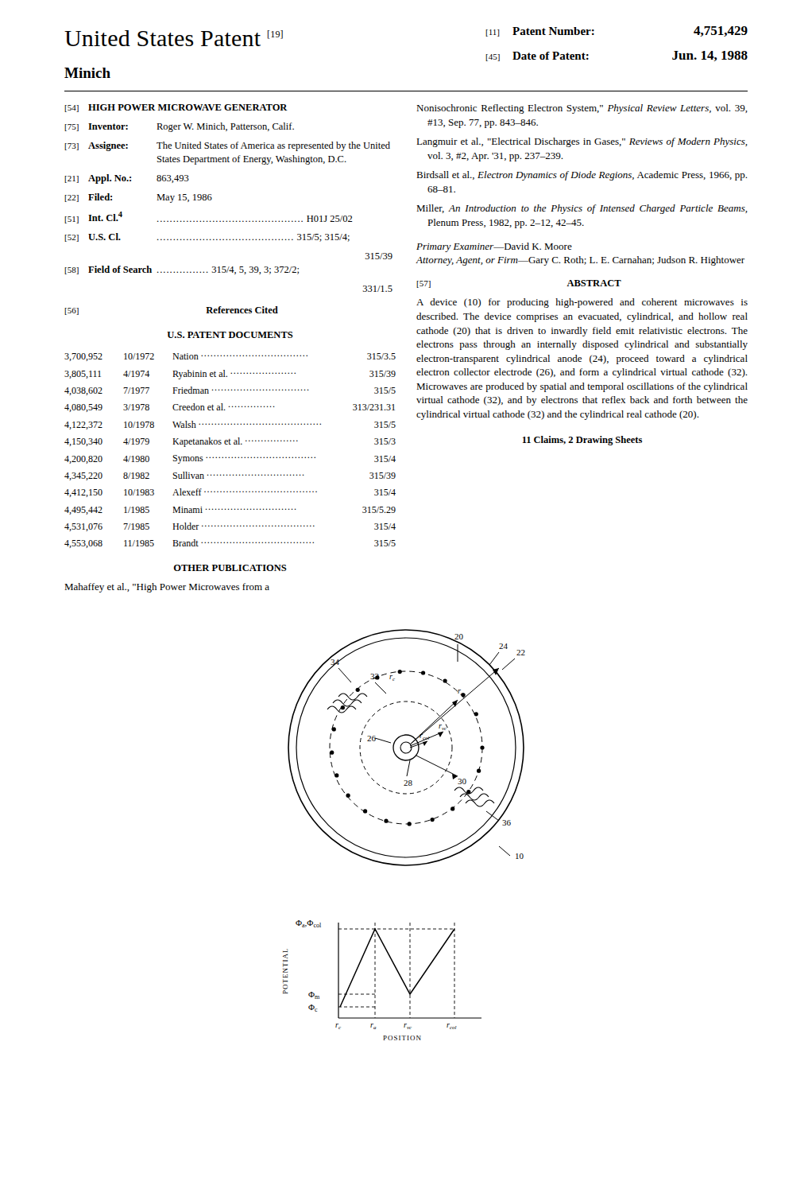United States Patent [19]
Minich
| [11] | Patent Number: | 4,751,429 |
| [45] | Date of Patent: | Jun. 14, 1988 |
[54]
High Power Microwave Generator
[75]
Inventor:
Roger W. Minich, Patterson, Calif.
[73]
Assignee:
The United States of America as represented by the United States Department of Energy, Washington, D.C.
[21]
Appl. No.:
863,493
[22]
Filed:
May 15, 1986
[51]
Int. Cl.4
............................................. H01J 25/02
[52]
U.S. Cl.
.......................................... 315/5; 315/4;
315/39
[58]
Field of Search
................ 315/4, 5, 39, 3; 372/2;
331/1.5
[56]
References Cited
U.S. PATENT DOCUMENTS
| 3,700,952 | 10/1972 | Nation .................................. | 315/3.5 |
| 3,805,111 | 4/1974 | Ryabinin et al. ..................... | 315/39 |
| 4,038,602 | 7/1977 | Friedman ............................... | 315/5 |
| 4,080,549 | 3/1978 | Creedon et al. ............... | 313/231.31 |
| 4,122,372 | 10/1978 | Walsh ....................................... | 315/5 |
| 4,150,340 | 4/1979 | Kapetanakos et al. ................. | 315/3 |
| 4,200,820 | 4/1980 | Symons ................................... | 315/4 |
| 4,345,220 | 8/1982 | Sullivan ............................... | 315/39 |
| 4,412,150 | 10/1983 | Alexeff .................................... | 315/4 |
| 4,495,442 | 1/1985 | Minami ............................. | 315/5.29 |
| 4,531,076 | 7/1985 | Holder .................................... | 315/4 |
| 4,553,068 | 11/1985 | Brandt .................................... | 315/5 |
OTHER PUBLICATIONS
Mahaffey et al., "High Power Microwaves from a
Nonisochronic Reflecting Electron System," Physical Review Letters, vol. 39, #13, Sep. 77, pp. 843–846.
Langmuir et al., "Electrical Discharges in Gases," Reviews of Modern Physics, vol. 3, #2, Apr. '31, pp. 237–239.
Birdsall et al., Electron Dynamics of Diode Regions, Academic Press, 1966, pp. 68–81.
Miller, An Introduction to the Physics of Intensed Charged Particle Beams, Plenum Press, 1982, pp. 2–12, 42–45.
Primary Examiner—David K. Moore
Attorney, Agent, or Firm—Gary C. Roth; L. E. Carnahan; Judson R. Hightower
[57]
ABSTRACT
A device (10) for producing high-powered and coherent microwaves is described. The device comprises an evacuated, cylindrical, and hollow real cathode (20) that is driven to inwardly field emit relativistic electrons. The electrons pass through an internally disposed cylindrical and substantially electron-transparent cylindrical anode (24), proceed toward a cylindrical electron collector electrode (26), and form a cylindrical virtual cathode (32). Microwaves are produced by spatial and temporal oscillations of the cylindrical virtual cathode (32), and by electrons that reflex back and forth between the cylindrical virtual cathode (32) and the cylindrical real cathode (20).
11 Claims, 2 Drawing Sheets
20 24 22 34 32 26 28 36 30 10 rc ra rvc rcol Φa,Φcol Φm Φc POTENTIAL rc ra rvc rcol POSITION